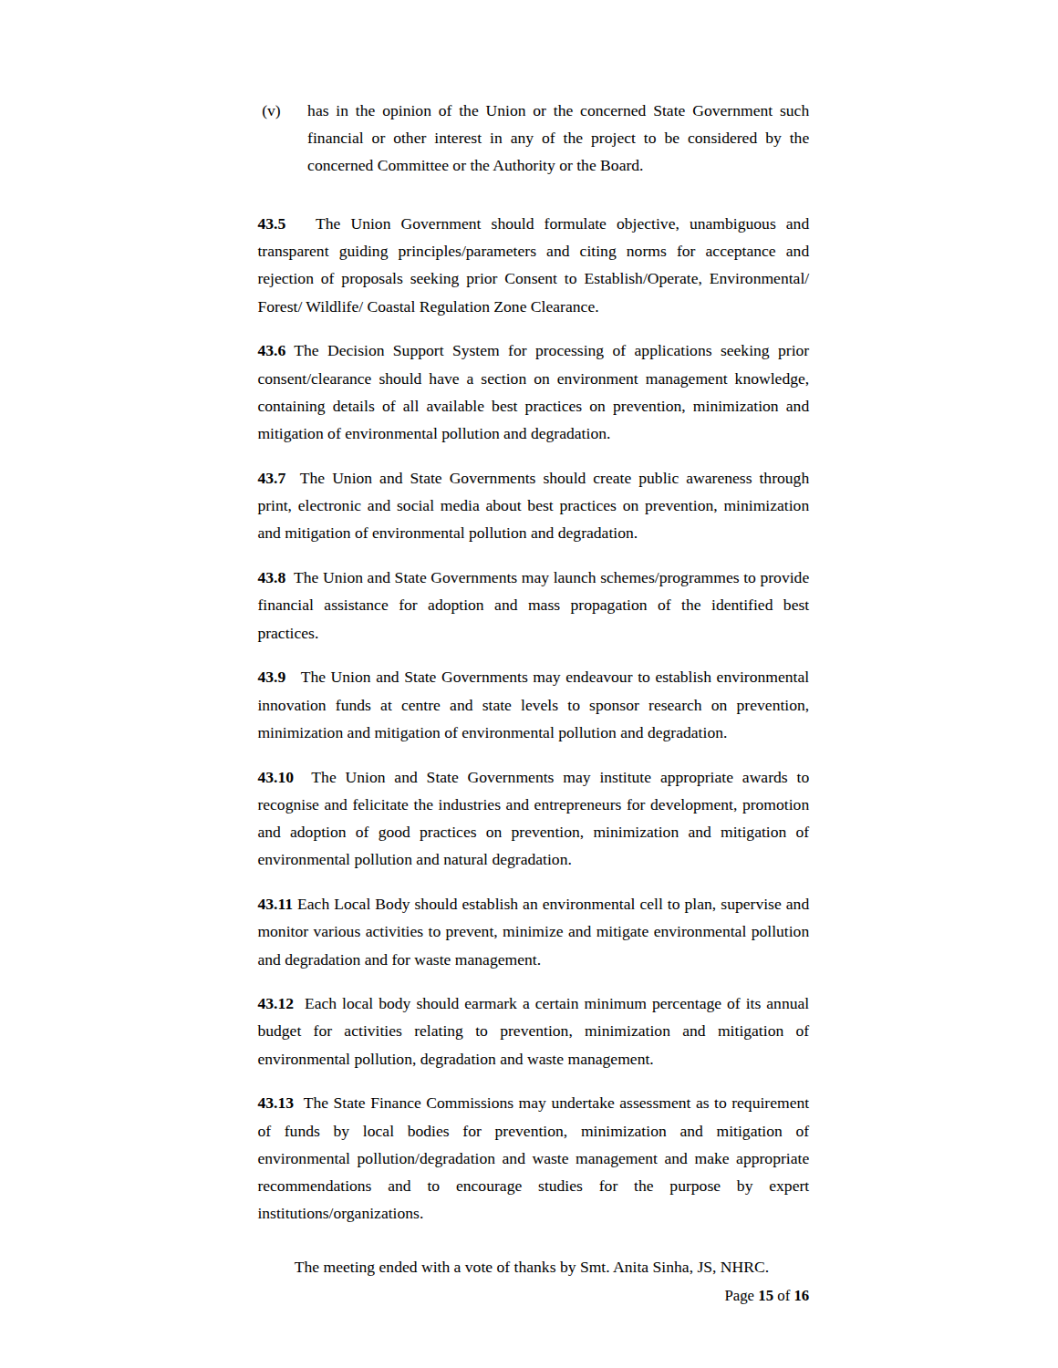(v)
has in the opinion of the Union or the concerned State Government such financial or other interest in any of the project to be considered by the concerned Committee or the Authority or the Board.
43.5 The Union Government should formulate objective, unambiguous and transparent guiding principles/parameters and citing norms for acceptance and rejection of proposals seeking prior Consent to Establish/Operate, Environmental/ Forest/ Wildlife/ Coastal Regulation Zone Clearance.
43.6 The Decision Support System for processing of applications seeking prior consent/clearance should have a section on environment management knowledge, containing details of all available best practices on prevention, minimization and mitigation of environmental pollution and degradation.
43.7 The Union and State Governments should create public awareness through print, electronic and social media about best practices on prevention, minimization and mitigation of environmental pollution and degradation.
43.8 The Union and State Governments may launch schemes/programmes to provide financial assistance for adoption and mass propagation of the identified best practices.
43.9 The Union and State Governments may endeavour to establish environmental innovation funds at centre and state levels to sponsor research on prevention, minimization and mitigation of environmental pollution and degradation.
43.10 The Union and State Governments may institute appropriate awards to recognise and felicitate the industries and entrepreneurs for development, promotion and adoption of good practices on prevention, minimization and mitigation of environmental pollution and natural degradation.
43.11 Each Local Body should establish an environmental cell to plan, supervise and monitor various activities to prevent, minimize and mitigate environmental pollution and degradation and for waste management.
43.12 Each local body should earmark a certain minimum percentage of its annual budget for activities relating to prevention, minimization and mitigation of environmental pollution, degradation and waste management.
43.13 The State Finance Commissions may undertake assessment as to requirement of funds by local bodies for prevention, minimization and mitigation of environmental pollution/degradation and waste management and make appropriate recommendations and to encourage studies for the purpose by expert institutions/organizations.
The meeting ended with a vote of thanks by Smt. Anita Sinha, JS, NHRC.
Page 15 of 16